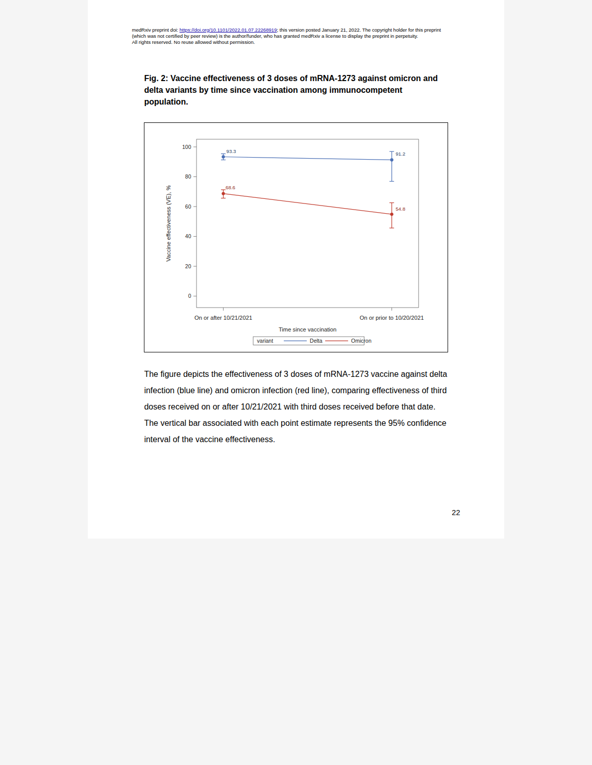medRxiv preprint doi: https://doi.org/10.1101/2022.01.07.22268919; this version posted January 21, 2022. The copyright holder for this preprint
(which was not certified by peer review) is the author/funder, who has granted medRxiv a license to display the preprint in perpetuity.
All rights reserved. No reuse allowed without permission.
Fig. 2: Vaccine effectiveness of 3 doses of mRNA-1273 against omicron and delta variants by time since vaccination among immunocompetent population.
Vaccine effectiveness (VE), % 100 80 60 40 20 0 93.3 91.2 68.6 54.8 On or after 10/21/2021 On or prior to 10/20/2021 Time since vaccination variant Delta Omicron
The figure depicts the effectiveness of 3 doses of mRNA-1273 vaccine against delta infection (blue line) and omicron infection (red line), comparing effectiveness of third doses received on or after 10/21/2021 with third doses received before that date. The vertical bar associated with each point estimate represents the 95% confidence interval of the vaccine effectiveness.
22